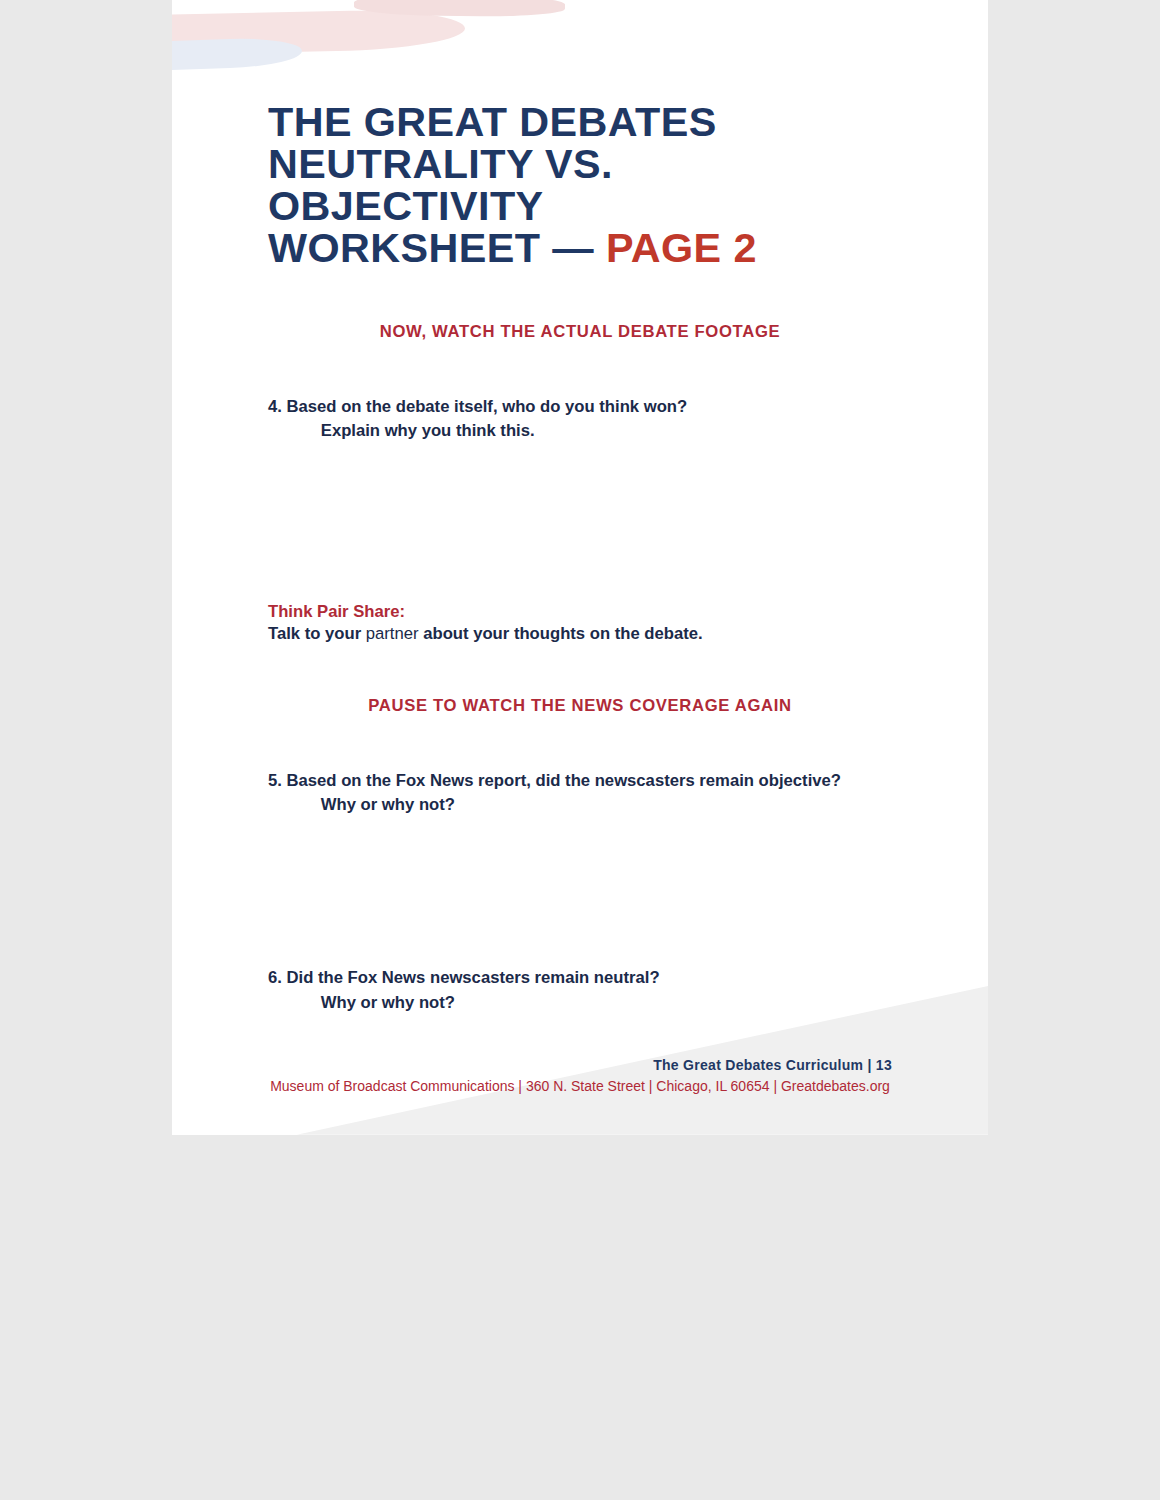The Great Debates
Neutrality vs. Objectivity
Worksheet — Page 2
Now, watch the actual debate footage
4. Based on the debate itself, who do you think won? Explain why you think this.
Think Pair Share:
Talk to your partner about your thoughts on the debate.
Pause to watch the news coverage again
5. Based on the Fox News report, did the newscasters remain objective? Why or why not?
6. Did the Fox News newscasters remain neutral? Why or why not?
The Great Debates Curriculum | 13
Museum of Broadcast Communications | 360 N. State Street | Chicago, IL 60654 | Greatdebates.org